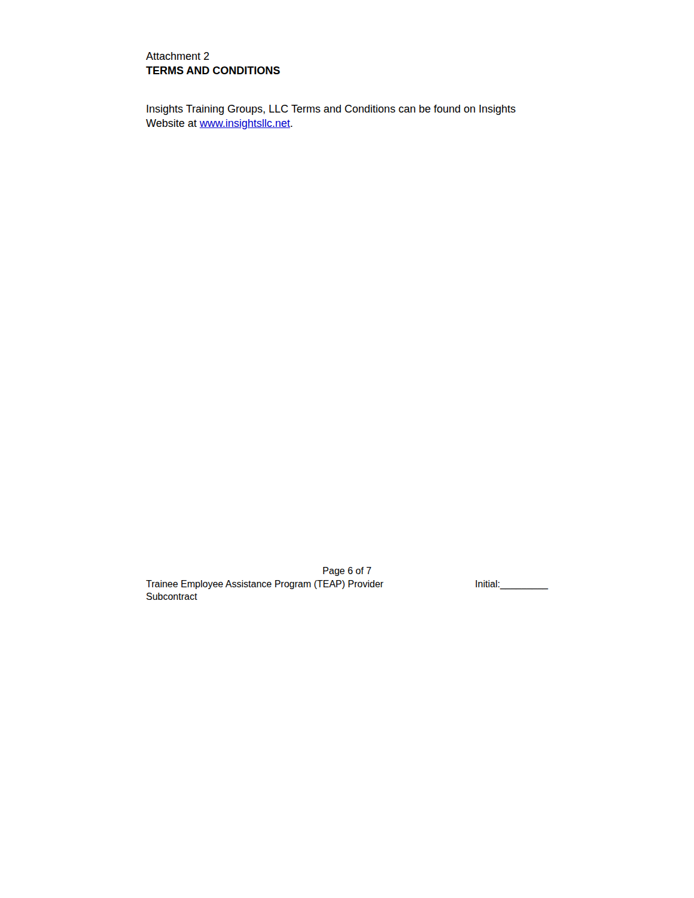Attachment 2
TERMS AND CONDITIONS
Insights Training Groups, LLC Terms and Conditions can be found on Insights Website at www.insightsllc.net.
Page 6 of 7
Trainee Employee Assistance Program (TEAP) Provider Subcontract Initial:_________